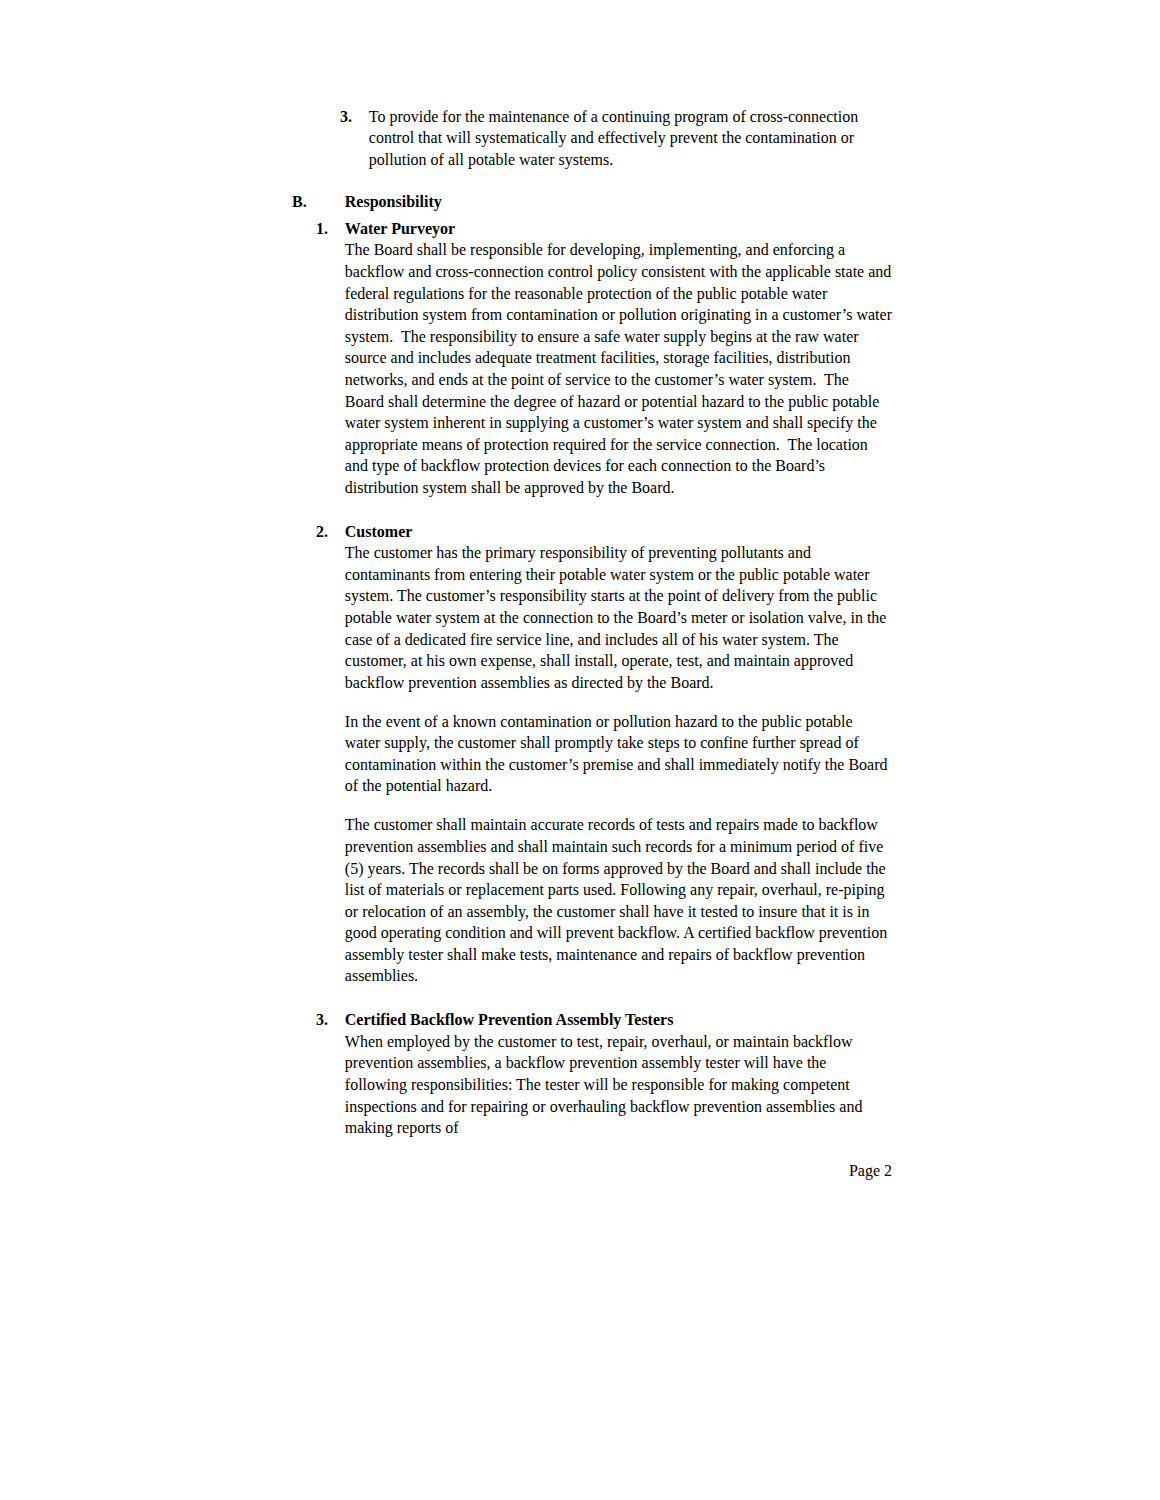3.
To provide for the maintenance of a continuing program of cross-connection control that will systematically and effectively prevent the contamination or pollution of all potable water systems.
B.
Responsibility
1.
Water Purveyor
The Board shall be responsible for developing, implementing, and enforcing a backflow and cross-connection control policy consistent with the applicable state and federal regulations for the reasonable protection of the public potable water distribution system from contamination or pollution originating in a customer’s water system. The responsibility to ensure a safe water supply begins at the raw water source and includes adequate treatment facilities, storage facilities, distribution networks, and ends at the point of service to the customer’s water system. The Board shall determine the degree of hazard or potential hazard to the public potable water system inherent in supplying a customer’s water system and shall specify the appropriate means of protection required for the service connection. The location and type of backflow protection devices for each connection to the Board’s distribution system shall be approved by the Board.
2.
Customer
The customer has the primary responsibility of preventing pollutants and contaminants from entering their potable water system or the public potable water system. The customer’s responsibility starts at the point of delivery from the public potable water system at the connection to the Board’s meter or isolation valve, in the case of a dedicated fire service line, and includes all of his water system. The customer, at his own expense, shall install, operate, test, and maintain approved backflow prevention assemblies as directed by the Board.
In the event of a known contamination or pollution hazard to the public potable water supply, the customer shall promptly take steps to confine further spread of contamination within the customer’s premise and shall immediately notify the Board of the potential hazard.
The customer shall maintain accurate records of tests and repairs made to backflow prevention assemblies and shall maintain such records for a minimum period of five (5) years. The records shall be on forms approved by the Board and shall include the list of materials or replacement parts used. Following any repair, overhaul, re-piping or relocation of an assembly, the customer shall have it tested to insure that it is in good operating condition and will prevent backflow. A certified backflow prevention assembly tester shall make tests, maintenance and repairs of backflow prevention assemblies.
3.
Certified Backflow Prevention Assembly Testers
When employed by the customer to test, repair, overhaul, or maintain backflow prevention assemblies, a backflow prevention assembly tester will have the following responsibilities: The tester will be responsible for making competent inspections and for repairing or overhauling backflow prevention assemblies and making reports of
Page 2